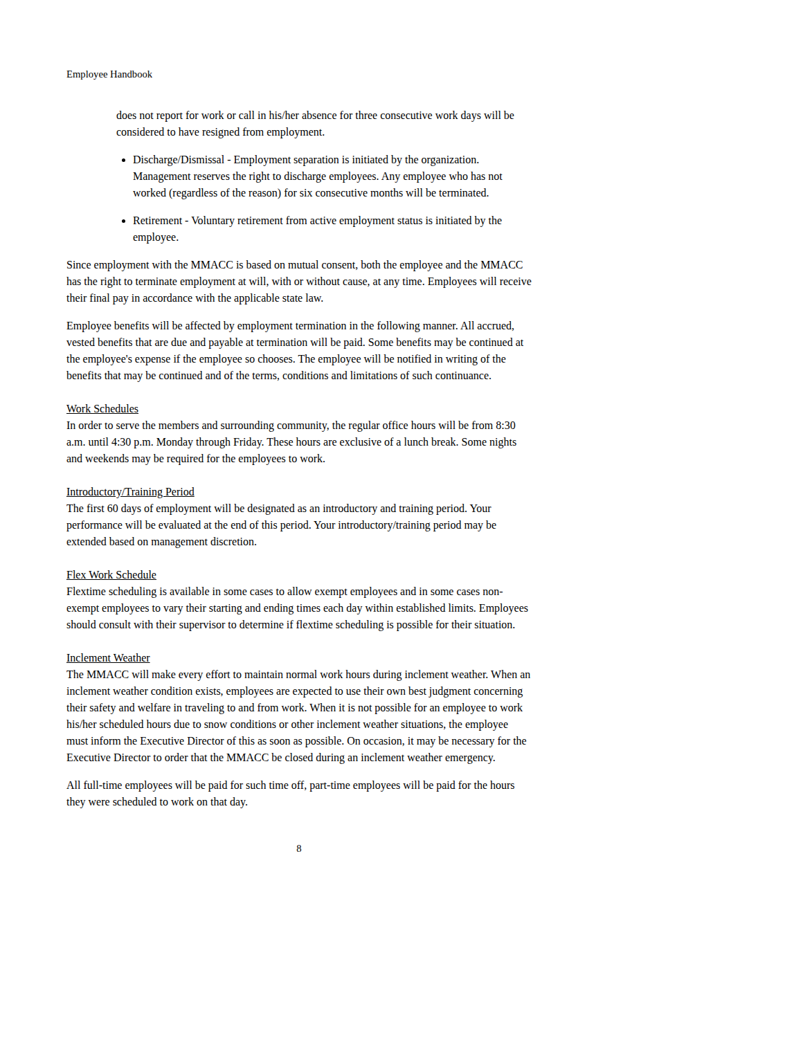Employee Handbook
does not report for work or call in his/her absence for three consecutive work days will be considered to have resigned from employment.
Discharge/Dismissal - Employment separation is initiated by the organization. Management reserves the right to discharge employees. Any employee who has not worked (regardless of the reason) for six consecutive months will be terminated.
Retirement - Voluntary retirement from active employment status is initiated by the employee.
Since employment with the MMACC is based on mutual consent, both the employee and the MMACC has the right to terminate employment at will, with or without cause, at any time. Employees will receive their final pay in accordance with the applicable state law.
Employee benefits will be affected by employment termination in the following manner. All accrued, vested benefits that are due and payable at termination will be paid. Some benefits may be continued at the employee's expense if the employee so chooses. The employee will be notified in writing of the benefits that may be continued and of the terms, conditions and limitations of such continuance.
Work Schedules
In order to serve the members and surrounding community, the regular office hours will be from 8:30 a.m. until 4:30 p.m. Monday through Friday. These hours are exclusive of a lunch break. Some nights and weekends may be required for the employees to work.
Introductory/Training Period
The first 60 days of employment will be designated as an introductory and training period. Your performance will be evaluated at the end of this period. Your introductory/training period may be extended based on management discretion.
Flex Work Schedule
Flextime scheduling is available in some cases to allow exempt employees and in some cases non-exempt employees to vary their starting and ending times each day within established limits. Employees should consult with their supervisor to determine if flextime scheduling is possible for their situation.
Inclement Weather
The MMACC will make every effort to maintain normal work hours during inclement weather. When an inclement weather condition exists, employees are expected to use their own best judgment concerning their safety and welfare in traveling to and from work. When it is not possible for an employee to work his/her scheduled hours due to snow conditions or other inclement weather situations, the employee must inform the Executive Director of this as soon as possible. On occasion, it may be necessary for the Executive Director to order that the MMACC be closed during an inclement weather emergency.
All full-time employees will be paid for such time off, part-time employees will be paid for the hours they were scheduled to work on that day.
8